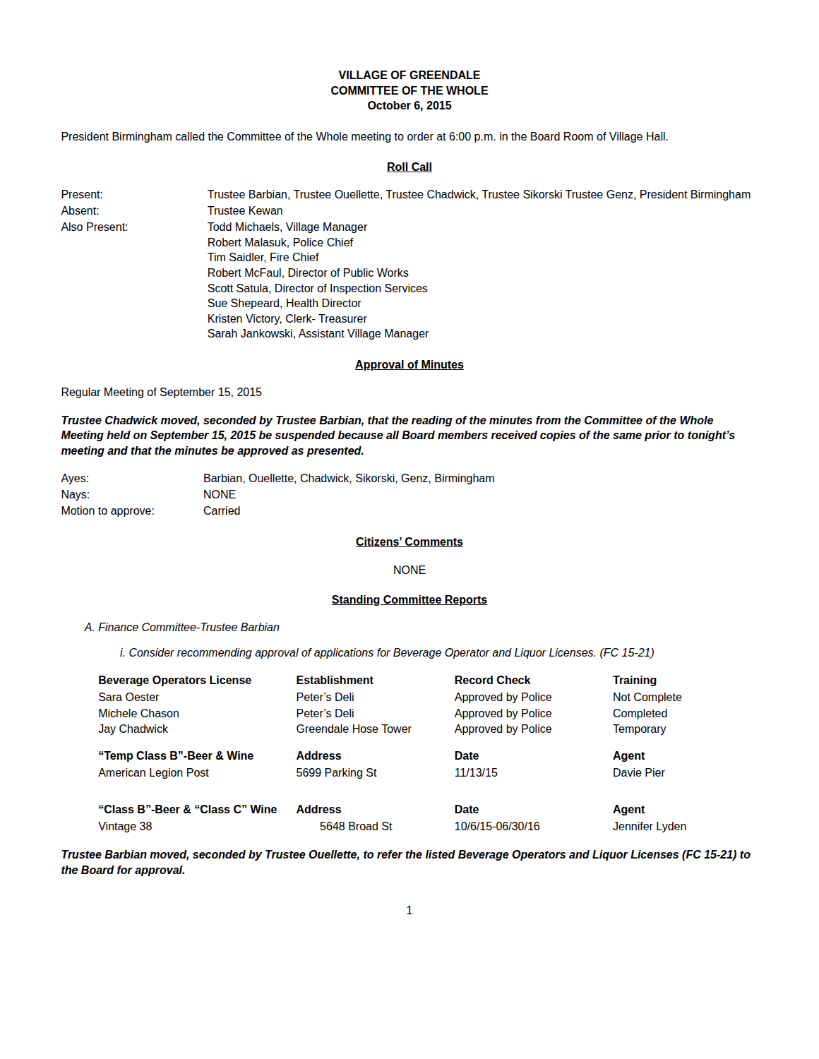VILLAGE OF GREENDALE
COMMITTEE OF THE WHOLE
October 6, 2015
President Birmingham called the Committee of the Whole meeting to order at 6:00 p.m. in the Board Room of Village Hall.
Roll Call
| Present: | Trustee Barbian, Trustee Ouellette, Trustee Chadwick, Trustee Sikorski Trustee Genz, President Birmingham |
| Absent: | Trustee Kewan |
| Also Present: | Todd Michaels, Village Manager Robert Malasuk, Police Chief Tim Saidler, Fire Chief Robert McFaul, Director of Public Works Scott Satula, Director of Inspection Services Sue Shepeard, Health Director Kristen Victory, Clerk- Treasurer Sarah Jankowski, Assistant Village Manager |
Approval of Minutes
Regular Meeting of September 15, 2015
Trustee Chadwick moved, seconded by Trustee Barbian, that the reading of the minutes from the Committee of the Whole Meeting held on September 15, 2015 be suspended because all Board members received copies of the same prior to tonight’s meeting and that the minutes be approved as presented.
| Ayes: | Barbian, Ouellette, Chadwick, Sikorski, Genz, Birmingham |
| Nays: | NONE |
| Motion to approve: | Carried |
Citizens’ Comments
NONE
Standing Committee Reports
Finance Committee-Trustee Barbian
Consider recommending approval of applications for Beverage Operator and Liquor Licenses. (FC 15-21)
| Beverage Operators License | Establishment | Record Check | Training |
| --- | --- | --- | --- |
| Sara Oester | Peter’s Deli | Approved by Police | Not Complete |
| Michele Chason | Peter’s Deli | Approved by Police | Completed |
| Jay Chadwick | Greendale Hose Tower | Approved by Police | Temporary |
| “Temp Class B”-Beer & Wine | Address | Date | Agent |
| American Legion Post | 5699 Parking St | 11/13/15 | Davie Pier |
| “Class B”-Beer & “Class C” Wine | Address | Date | Agent |
| Vintage 38 | 5648 Broad St | 10/6/15-06/30/16 | Jennifer Lyden |
Trustee Barbian moved, seconded by Trustee Ouellette, to refer the listed Beverage Operators and Liquor Licenses (FC 15-21) to the Board for approval.
1